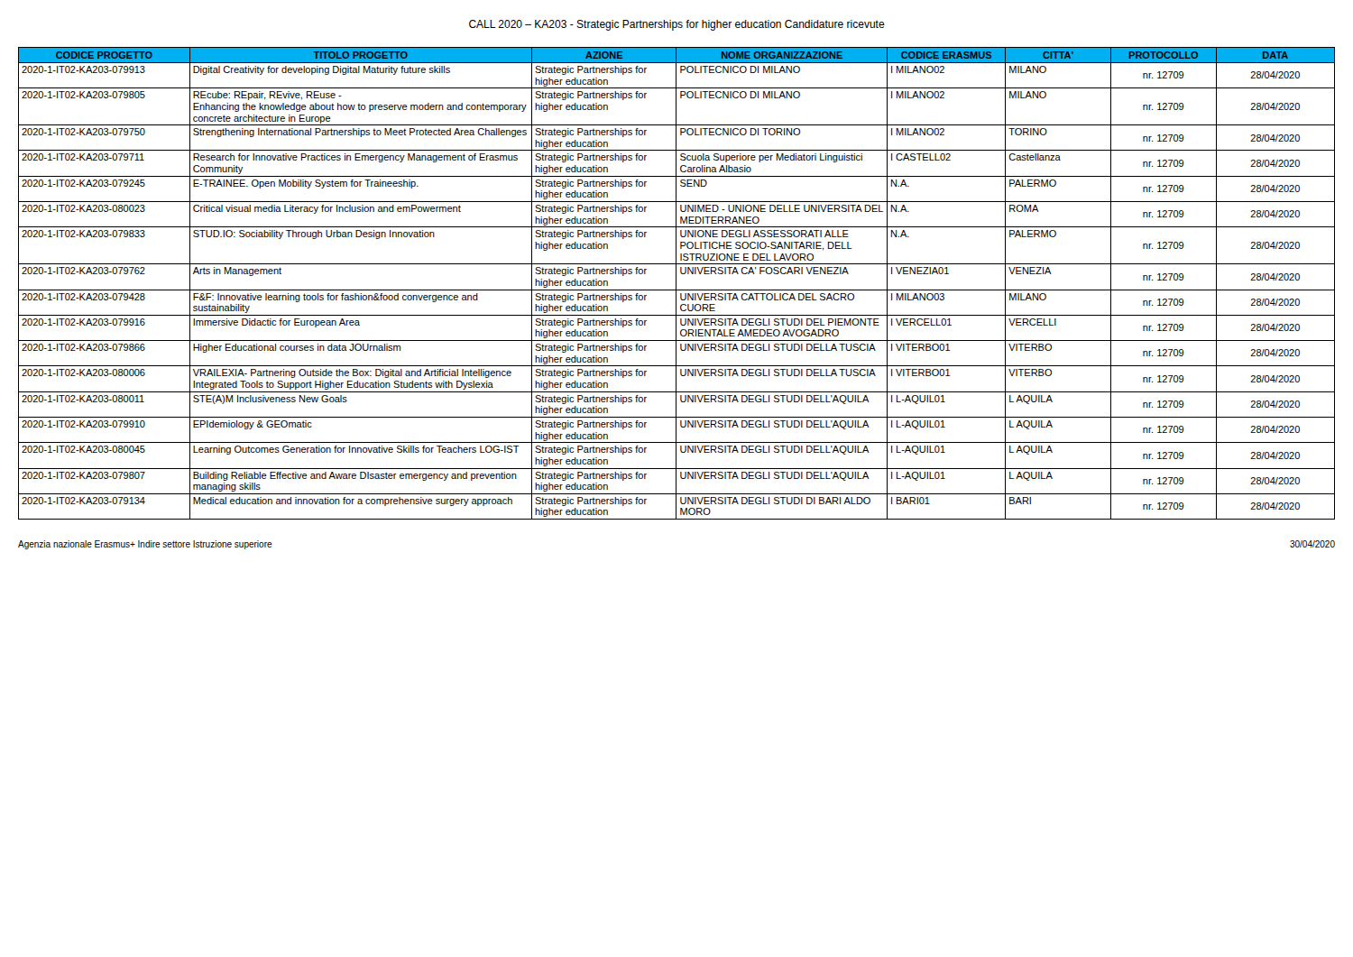CALL 2020 – KA203 - Strategic Partnerships for higher education Candidature ricevute
| CODICE PROGETTO | TITOLO PROGETTO | AZIONE | NOME ORGANIZZAZIONE | CODICE ERASMUS | CITTA' | PROTOCOLLO | DATA |
| --- | --- | --- | --- | --- | --- | --- | --- |
| 2020-1-IT02-KA203-079913 | Digital Creativity for developing Digital Maturity future skills | Strategic Partnerships for higher education | POLITECNICO DI MILANO | I MILANO02 | MILANO | nr. 12709 | 28/04/2020 |
| 2020-1-IT02-KA203-079805 | REcube: REpair, REvive, REuse - Enhancing the knowledge about how to preserve modern and contemporary concrete architecture in Europe | Strategic Partnerships for higher education | POLITECNICO DI MILANO | I MILANO02 | MILANO | nr. 12709 | 28/04/2020 |
| 2020-1-IT02-KA203-079750 | Strengthening International Partnerships to Meet Protected Area Challenges | Strategic Partnerships for higher education | POLITECNICO DI TORINO | I MILANO02 | TORINO | nr. 12709 | 28/04/2020 |
| 2020-1-IT02-KA203-079711 | Research for Innovative Practices in Emergency Management of Erasmus Community | Strategic Partnerships for higher education | Scuola Superiore per Mediatori Linguistici Carolina Albasio | I CASTELL02 | Castellanza | nr. 12709 | 28/04/2020 |
| 2020-1-IT02-KA203-079245 | E-TRAINEE. Open Mobility System for Traineeship. | Strategic Partnerships for higher education | SEND | N.A. | PALERMO | nr. 12709 | 28/04/2020 |
| 2020-1-IT02-KA203-080023 | Critical visual media Literacy for Inclusion and emPowerment | Strategic Partnerships for higher education | UNIMED - UNIONE DELLE UNIVERSITA DEL MEDITERRANEO | N.A. | ROMA | nr. 12709 | 28/04/2020 |
| 2020-1-IT02-KA203-079833 | STUD.IO: Sociability Through Urban Design Innovation | Strategic Partnerships for higher education | UNIONE DEGLI ASSESSORATI ALLE POLITICHE SOCIO-SANITARIE, DELL ISTRUZIONE E DEL LAVORO | N.A. | PALERMO | nr. 12709 | 28/04/2020 |
| 2020-1-IT02-KA203-079762 | Arts in Management | Strategic Partnerships for higher education | UNIVERSITA CA' FOSCARI VENEZIA | I VENEZIA01 | VENEZIA | nr. 12709 | 28/04/2020 |
| 2020-1-IT02-KA203-079428 | F&F: Innovative learning tools for fashion&food convergence and sustainability | Strategic Partnerships for higher education | UNIVERSITA CATTOLICA DEL SACRO CUORE | I MILANO03 | MILANO | nr. 12709 | 28/04/2020 |
| 2020-1-IT02-KA203-079916 | Immersive Didactic for European Area | Strategic Partnerships for higher education | UNIVERSITA DEGLI STUDI DEL PIEMONTE ORIENTALE AMEDEO AVOGADRO | I VERCELL01 | VERCELLI | nr. 12709 | 28/04/2020 |
| 2020-1-IT02-KA203-079866 | Higher Educational courses in data JOUrnalism | Strategic Partnerships for higher education | UNIVERSITA DEGLI STUDI DELLA TUSCIA | I VITERBO01 | VITERBO | nr. 12709 | 28/04/2020 |
| 2020-1-IT02-KA203-080006 | VRAILEXIA- Partnering Outside the Box: Digital and Artificial Intelligence Integrated Tools to Support Higher Education Students with Dyslexia | Strategic Partnerships for higher education | UNIVERSITA DEGLI STUDI DELLA TUSCIA | I VITERBO01 | VITERBO | nr. 12709 | 28/04/2020 |
| 2020-1-IT02-KA203-080011 | STE(A)M Inclusiveness New Goals | Strategic Partnerships for higher education | UNIVERSITA DEGLI STUDI DELL'AQUILA | I L-AQUIL01 | L AQUILA | nr. 12709 | 28/04/2020 |
| 2020-1-IT02-KA203-079910 | EPIdemiology & GEOmatic | Strategic Partnerships for higher education | UNIVERSITA DEGLI STUDI DELL'AQUILA | I L-AQUIL01 | L AQUILA | nr. 12709 | 28/04/2020 |
| 2020-1-IT02-KA203-080045 | Learning Outcomes Generation for Innovative Skills for Teachers LOG-IST | Strategic Partnerships for higher education | UNIVERSITA DEGLI STUDI DELL'AQUILA | I L-AQUIL01 | L AQUILA | nr. 12709 | 28/04/2020 |
| 2020-1-IT02-KA203-079807 | Building Reliable Effective and Aware DIsaster emergency and prevention managing skills | Strategic Partnerships for higher education | UNIVERSITA DEGLI STUDI DELL'AQUILA | I L-AQUIL01 | L AQUILA | nr. 12709 | 28/04/2020 |
| 2020-1-IT02-KA203-079134 | Medical education and innovation for a comprehensive surgery approach | Strategic Partnerships for higher education | UNIVERSITA DEGLI STUDI DI BARI ALDO MORO | I BARI01 | BARI | nr. 12709 | 28/04/2020 |
Agenzia nazionale Erasmus+ Indire settore Istruzione superiore 30/04/2020